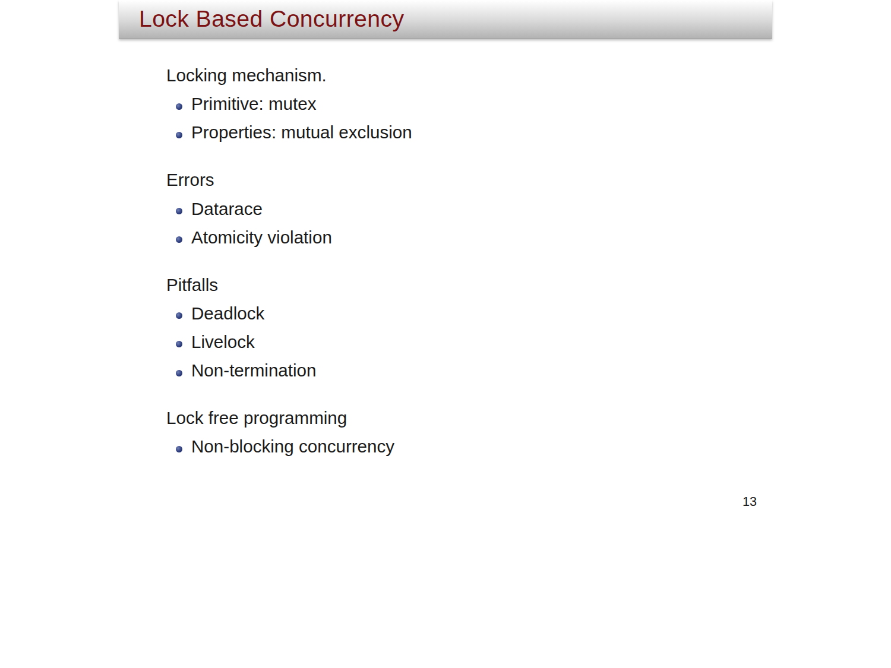Lock Based Concurrency
Locking mechanism.
Primitive: mutex
Properties: mutual exclusion
Errors
Datarace
Atomicity violation
Pitfalls
Deadlock
Livelock
Non-termination
Lock free programming
Non-blocking concurrency
13